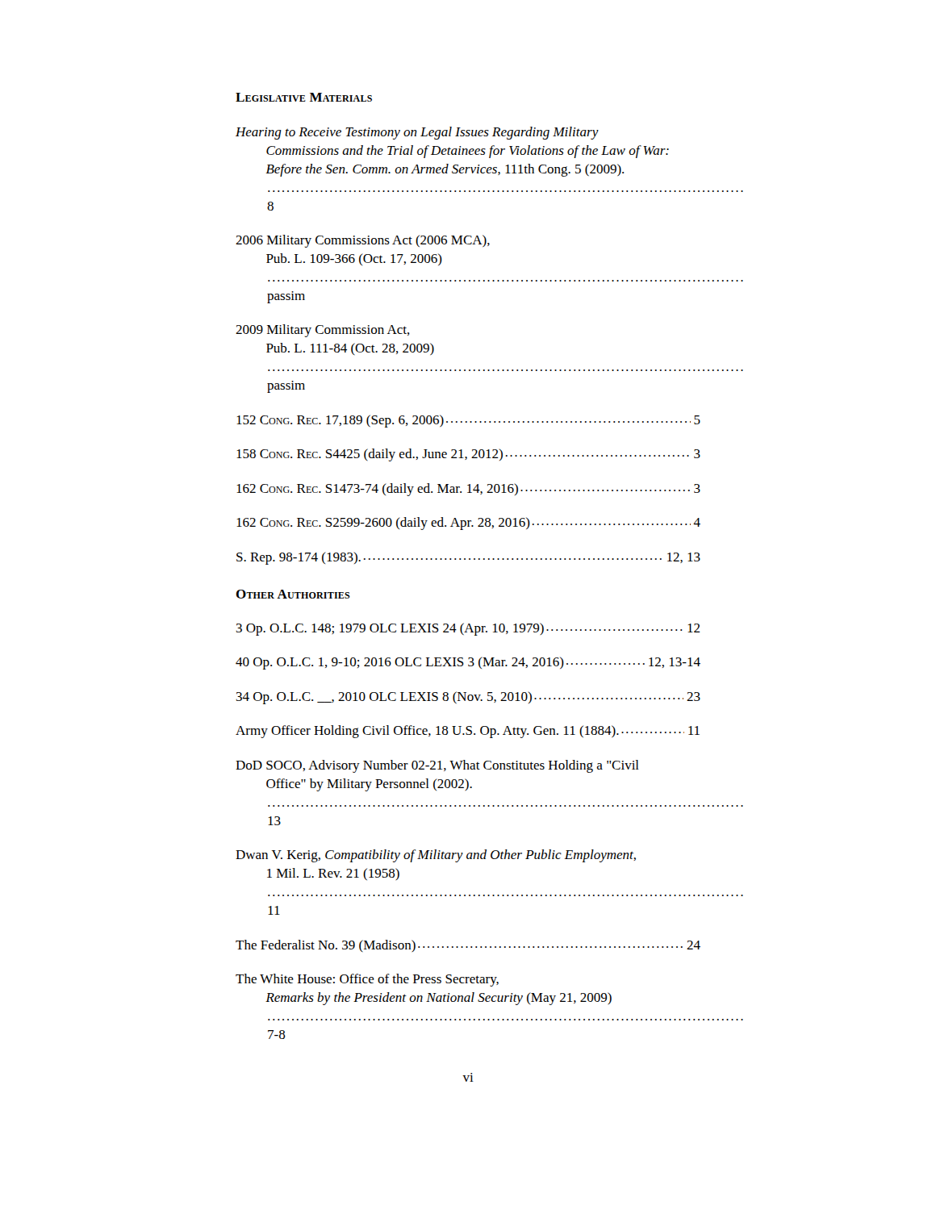Legislative Materials
Hearing to Receive Testimony on Legal Issues Regarding Military Commissions and the Trial of Detainees for Violations of the Law of War:
Before the Sen. Comm. on Armed Services, 111th Cong. 5 (2009). .................................................................................................... 8
2006 Military Commissions Act (2006 MCA),
Pub. L. 109-366 (Oct. 17, 2006) .................................................................................................... passim
2009 Military Commission Act,
Pub. L. 111-84 (Oct. 28, 2009) .................................................................................................... passim
152 Cong. Rec. 17,189 (Sep. 6, 2006) .................................................................................................... 5
158 Cong. Rec. S4425 (daily ed., June 21, 2012) .................................................................................................... 3
162 Cong. Rec. S1473-74 (daily ed. Mar. 14, 2016) .................................................................................................... 3
162 Cong. Rec. S2599-2600 (daily ed. Apr. 28, 2016) .................................................................................................... 4
S. Rep. 98-174 (1983). .................................................................................................... 12, 13
Other Authorities
3 Op. O.L.C. 148; 1979 OLC LEXIS 24 (Apr. 10, 1979) .................................................................................................... 12
40 Op. O.L.C. 1, 9-10; 2016 OLC LEXIS 3 (Mar. 24, 2016) .................................................................................................... 12, 13-14
34 Op. O.L.C. __, 2010 OLC LEXIS 8 (Nov. 5, 2010) .................................................................................................... 23
Army Officer Holding Civil Office, 18 U.S. Op. Atty. Gen. 11 (1884). .................................................................................................... 11
DoD SOCO, Advisory Number 02-21, What Constitutes Holding a "Civil
Office" by Military Personnel (2002). .................................................................................................... 13
Dwan V. Kerig, Compatibility of Military and Other Public Employment,
1 Mil. L. Rev. 21 (1958) .................................................................................................... 11
The Federalist No. 39 (Madison) .................................................................................................... 24
The White House: Office of the Press Secretary,
Remarks by the President on National Security (May 21, 2009) .................................................................................................... 7-8
vi